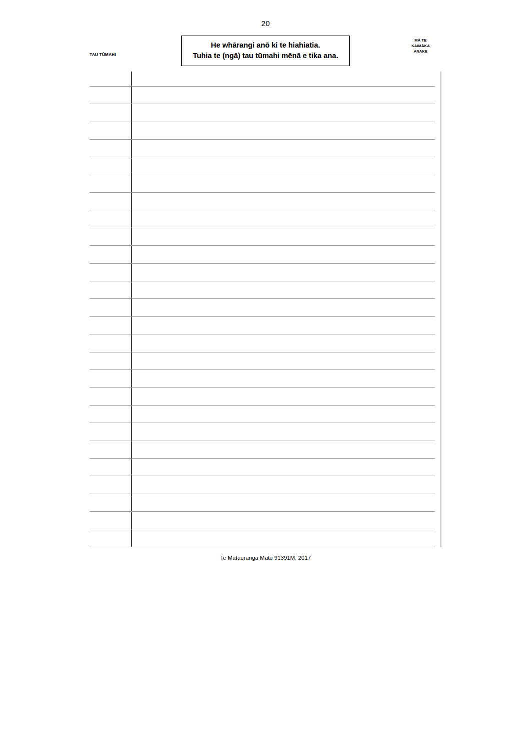20
TAU TŪMAHI
He whārangi anō ki te hiahiatia.
Tuhia te (ngā) tau tūmahi mēnā e tika ana.
MĀ TE
KAIMĀKA
ANAKE
Te Mātauranga Matū 91391M, 2017